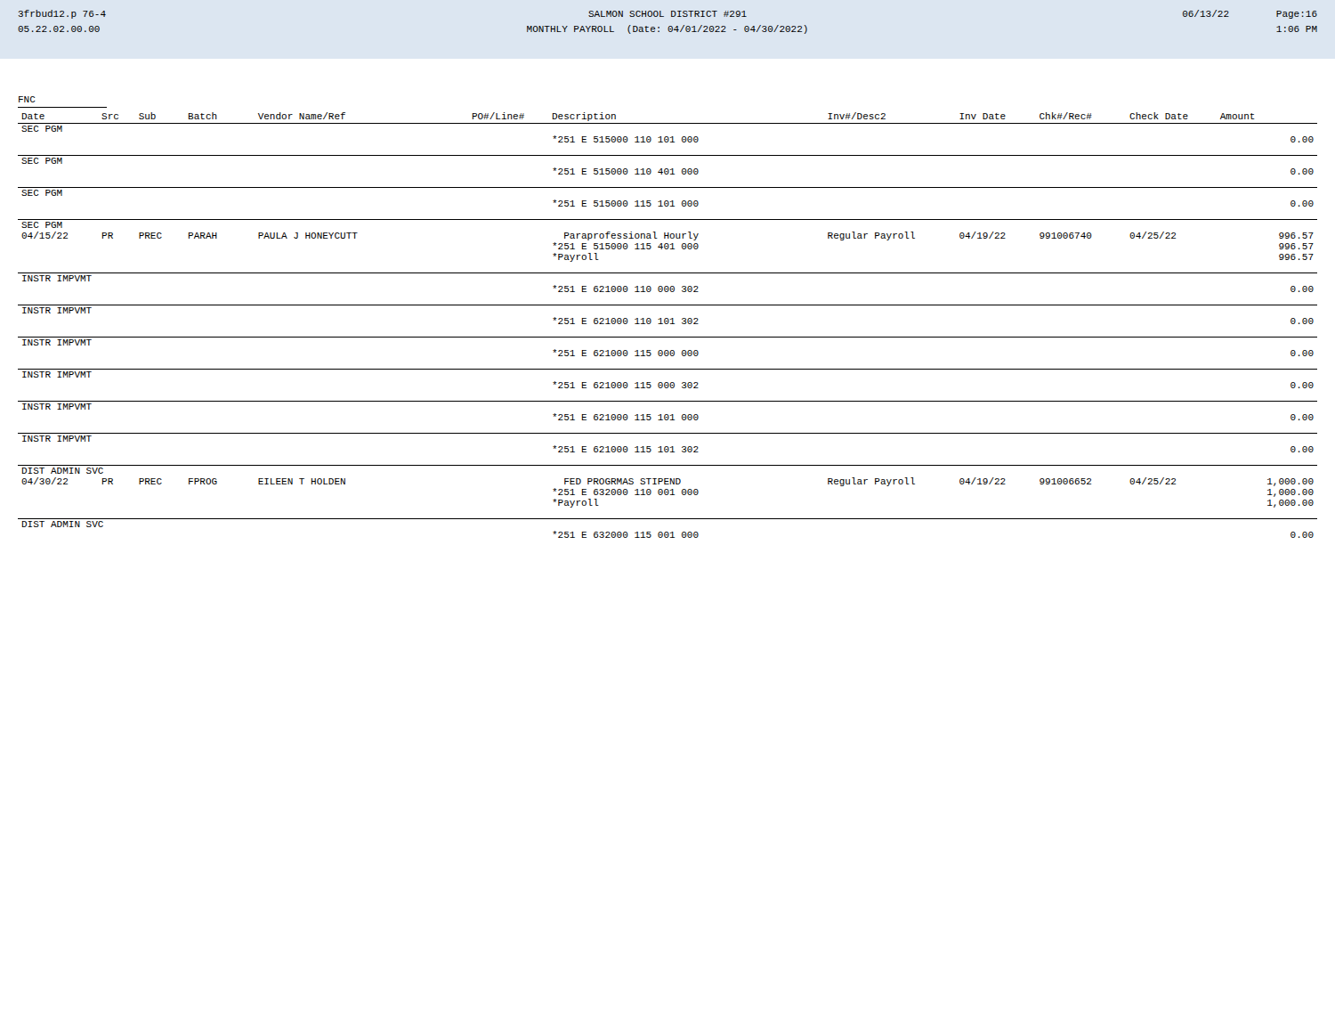3frbud12.p 76-4
05.22.02.00.00
SALMON SCHOOL DISTRICT #291
MONTHLY PAYROLL (Date: 04/01/2022 - 04/30/2022)
06/13/22 Page:16
1:06 PM
FNC
| Date | Src | Sub | Batch | Vendor Name/Ref | PO#/Line# | Description | Inv#/Desc2 | Inv Date | Chk#/Rec# | Check Date | Amount |
| --- | --- | --- | --- | --- | --- | --- | --- | --- | --- | --- | --- |
| SEC PGM |
| | *251 E 515000 110 101 000 | | 0.00 |
| SEC PGM |
| | *251 E 515000 110 401 000 | | 0.00 |
| SEC PGM |
| | *251 E 515000 115 101 000 | | 0.00 |
| SEC PGM |
| 04/15/22 | PR | PREC | PARAH | PAULA J HONEYCUTT | | Paraprofessional Hourly | Regular Payroll | 04/19/22 | 991006740 | 04/25/22 | 996.57 |
| | *251 E 515000 115 401 000 | | 996.57 |
| | *Payroll | | 996.57 |
| INSTR IMPVMT |
| | *251 E 621000 110 000 302 | | 0.00 |
| INSTR IMPVMT |
| | *251 E 621000 110 101 302 | | 0.00 |
| INSTR IMPVMT |
| | *251 E 621000 115 000 000 | | 0.00 |
| INSTR IMPVMT |
| | *251 E 621000 115 000 302 | | 0.00 |
| INSTR IMPVMT |
| | *251 E 621000 115 101 000 | | 0.00 |
| INSTR IMPVMT |
| | *251 E 621000 115 101 302 | | 0.00 |
| DIST ADMIN SVC |
| 04/30/22 | PR | PREC | FPROG | EILEEN T HOLDEN | | FED PROGRMAS STIPEND | Regular Payroll | 04/19/22 | 991006652 | 04/25/22 | 1,000.00 |
| | *251 E 632000 110 001 000 | | 1,000.00 |
| | *Payroll | | 1,000.00 |
| DIST ADMIN SVC |
| | *251 E 632000 115 001 000 | | 0.00 |